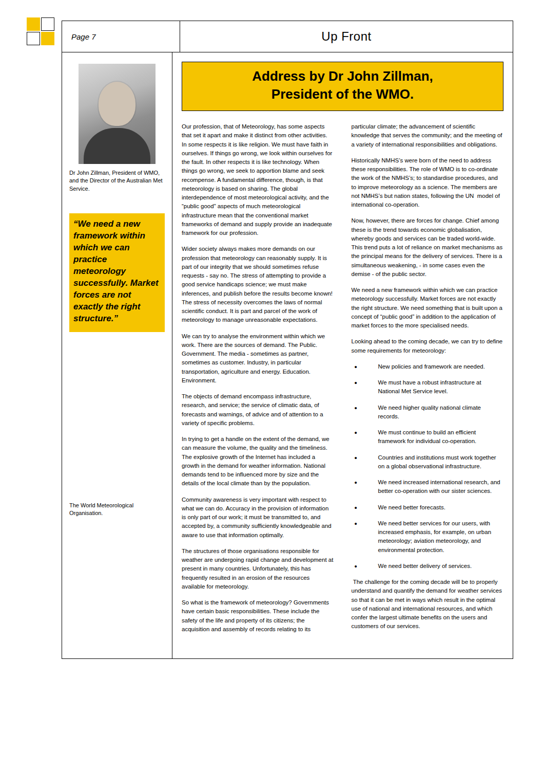Page 7
Up Front
Dr John Zillman, President of WMO, and the Director of the Australian Met Service.
“We need a new framework within which we can practice meteorology successfully. Market forces are not exactly the right structure.”
The World Meteorological Organisation.
Address by Dr John Zillman,
President of the WMO.
Our profession, that of Meteorology, has some aspects that set it apart and make it distinct from other activities. In some respects it is like religion. We must have faith in ourselves. If things go wrong, we look within ourselves for the fault. In other respects it is like technology. When things go wrong, we seek to apportion blame and seek recompense. A fundamental difference, though, is that meteorology is based on sharing. The global interdependence of most meteorological activity, and the “public good” aspects of much meteorological infrastructure mean that the conventional market frameworks of demand and supply provide an inadequate framework for our profession.
Wider society always makes more demands on our profession that meteorology can reasonably supply. It is part of our integrity that we should sometimes refuse requests - say no. The stress of attempting to provide a good service handicaps science; we must make inferences, and publish before the results become known! The stress of necessity overcomes the laws of normal scientific conduct. It is part and parcel of the work of meteorology to manage unreasonable expectations.
We can try to analyse the environment within which we work. There are the sources of demand. The Public. Government. The media - sometimes as partner, sometimes as customer. Industry, in particular transportation, agriculture and energy. Education. Environment.
The objects of demand encompass infrastructure, research, and service; the service of climatic data, of forecasts and warnings, of advice and of attention to a variety of specific problems.
In trying to get a handle on the extent of the demand, we can measure the volume, the quality and the timeliness. The explosive growth of the Internet has included a growth in the demand for weather information. National demands tend to be influenced more by size and the details of the local climate than by the population.
Community awareness is very important with respect to what we can do. Accuracy in the provision of information is only part of our work; it must be transmitted to, and accepted by, a community sufficiently knowledgeable and aware to use that information optimally.
The structures of those organisations responsible for weather are undergoing rapid change and development at present in many countries. Unfortunately, this has frequently resulted in an erosion of the resources available for meteorology.
So what is the framework of meteorology? Governments have certain basic responsibilities. These include the safety of the life and property of its citizens; the acquisition and assembly of records relating to its particular climate; the advancement of scientific knowledge that serves the community; and the meeting of a variety of international responsibilities and obligations.
Historically NMHS’s were born of the need to address these responsibilities. The role of WMO is to co-ordinate the work of the NMHS’s; to standardise procedures, and to improve meteorology as a science. The members are not NMHS’s but nation states, following the UN model of international co-operation.
Now, however, there are forces for change. Chief among these is the trend towards economic globalisation, whereby goods and services can be traded world-wide. This trend puts a lot of reliance on market mechanisms as the principal means for the delivery of services. There is a simultaneous weakening, - in some cases even the demise - of the public sector.
We need a new framework within which we can practice meteorology successfully. Market forces are not exactly the right structure. We need something that is built upon a concept of “public good” in addition to the application of market forces to the more specialised needs.
Looking ahead to the coming decade, we can try to define some requirements for meteorology:
New policies and framework are needed.
We must have a robust infrastructure at National Met Service level.
We need higher quality national climate records.
We must continue to build an efficient framework for individual co-operation.
Countries and institutions must work together on a global observational infrastructure.
We need increased international research, and better co-operation with our sister sciences.
We need better forecasts.
We need better services for our users, with increased emphasis, for example, on urban meteorology; aviation meteorology, and environmental protection.
We need better delivery of services.
The challenge for the coming decade will be to properly understand and quantify the demand for weather services so that it can be met in ways which result in the optimal use of national and international resources, and which confer the largest ultimate benefits on the users and customers of our services.